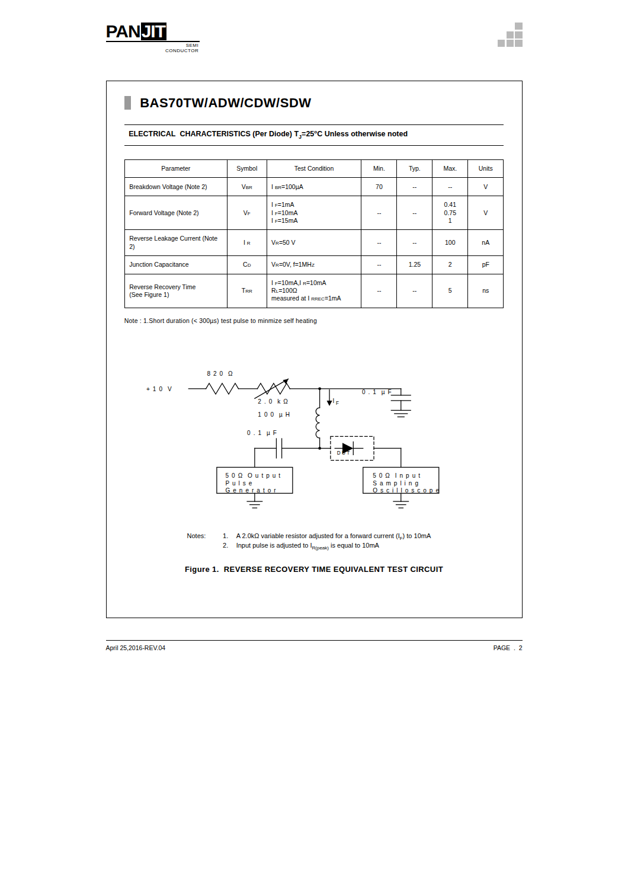PANJIT
SEMI
CONDUCTOR
BAS70TW/ADW/CDW/SDW
ELECTRICAL CHARACTERISTICS (Per Diode) TJ=25oC Unless otherwise noted
| Parameter | Symbol | Test Condition | Min. | Typ. | Max. | Units |
| --- | --- | --- | --- | --- | --- | --- |
| Breakdown Voltage (Note 2) | V BR | I BR =100µA | 70 | -- | -- | V |
| Forward Voltage (Note 2) | V F | I F =1mA I F =10mA I F =15mA | -- | -- | 0.41 0.75 1 | V |
| Reverse Leakage Current (Note 2) | I R | V R =50 V | -- | -- | 100 | nA |
| Junction Capacitance | C D | V R =0V, f=1MH Z | -- | 1.25 | 2 | pF |
| Reverse Recovery Time (See Figure 1) | T RR | I F =10mA,I R =10mA R L =100Ω measured at I RREC =1mA | -- | -- | 5 | ns |
Note : 1.Short duration (< 300µs) test pulse to minmize self heating
+ 1 0 V 8 2 0 Ω 2 . 0 k Ω 1 0 0 µ H 0 . 1 µ F 0 . 1 µ F I F D U T 5 0 Ω O u t p u t P u l s e G e n e r a t o r 5 0 Ω I n p u t S a m p l i n g O s c i l l o s c o p e
Notes:
1.
A 2.0kΩ variable resistor adjusted for a forward current (IF) to 10mA
2.
Input pulse is adjusted to IR(peak) is equal to 10mA
Figure 1. REVERSE RECOVERY TIME EQUIVALENT TEST CIRCUIT
April 25,2016-REV.04
PAGE . 2